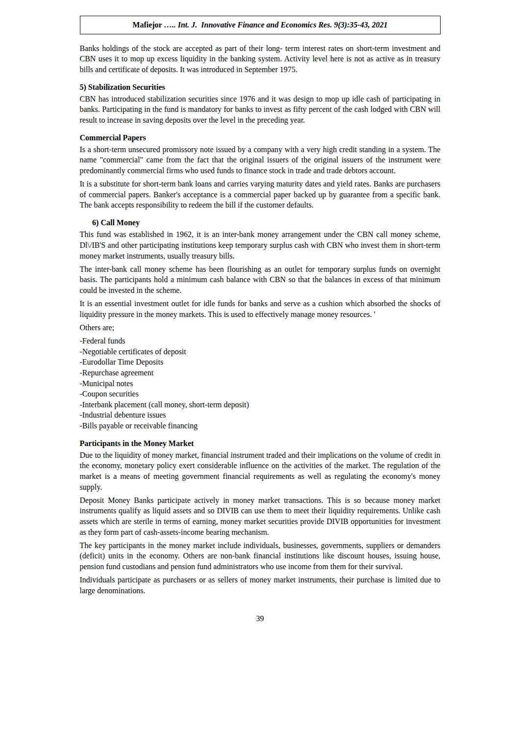Mafiejor ….. Int. J. Innovative Finance and Economics Res. 9(3):35-43, 2021
Banks holdings of the stock are accepted as part of their long- term interest rates on short-term investment and CBN uses it to mop up excess liquidity in the banking system. Activity level here is not as active as in treasury bills and certificate of deposits. It was introduced in September 1975.
5) Stabilization Securities
CBN has introduced stabilization securities since 1976 and it was design to mop up idle cash of participating in banks. Participating in the fund is mandatory for banks to invest as fifty percent of the cash lodged with CBN will result to increase in saving deposits over the level in the preceding year.
Commercial Papers
Is a short-term unsecured promissory note issued by a company with a very high credit standing in a system. The name "commercial" came from the fact that the original issuers of the original issuers of the instrument were predominantly commercial firms who used funds to finance stock in trade and trade debtors account.
It is a substitute for short-term bank loans and carries varying maturity dates and yield rates. Banks are purchasers of commercial papers. Banker's acceptance is a commercial paper backed up by guarantee from a specific bank. The bank accepts responsibility to redeem the bill if the customer defaults.
6) Call Money
This fund was established in 1962, it is an inter-bank money arrangement under the CBN call money scheme, Dl\/IB'S and other participating institutions keep temporary surplus cash with CBN who invest them in short-term money market instruments, usually treasury bills.
The inter-bank call money scheme has been flourishing as an outlet for temporary surplus funds on overnight basis. The participants hold a minimum cash balance with CBN so that the balances in excess of that minimum could be invested in the scheme.
It is an essential investment outlet for idle funds for banks and serve as a cushion which absorbed the shocks of liquidity pressure in the money markets. This is used to effectively manage money resources. '
Others are;
-Federal funds
-Negotiable certificates of deposit
-Eurodollar Time Deposits
-Repurchase agreement
-Municipal notes
-Coupon securities
-Interbank placement (call money, short-term deposit)
-Industrial debenture issues
-Bills payable or receivable financing
Participants in the Money Market
Due to the liquidity of money market, financial instrument traded and their implications on the volume of credit in the economy, monetary policy exert considerable influence on the activities of the market. The regulation of the market is a means of meeting government financial requirements as well as regulating the economy's money supply.
Deposit Money Banks participate actively in money market transactions. This is so because money market instruments qualify as liquid assets and so DIVIB can use them to meet their liquidity requirements. Unlike cash assets which are sterile in terms of earning, money market securities provide DIVIB opportunities for investment as they form part of cash-assets-income bearing mechanism.
The key participants in the money market include individuals, businesses, governments, suppliers or demanders (deficit) units in the economy. Others are non-bank financial institutions like discount houses, issuing house, pension fund custodians and pension fund administrators who use income from them for their survival.
Individuals participate as purchasers or as sellers of money market instruments, their purchase is limited due to large denominations.
39